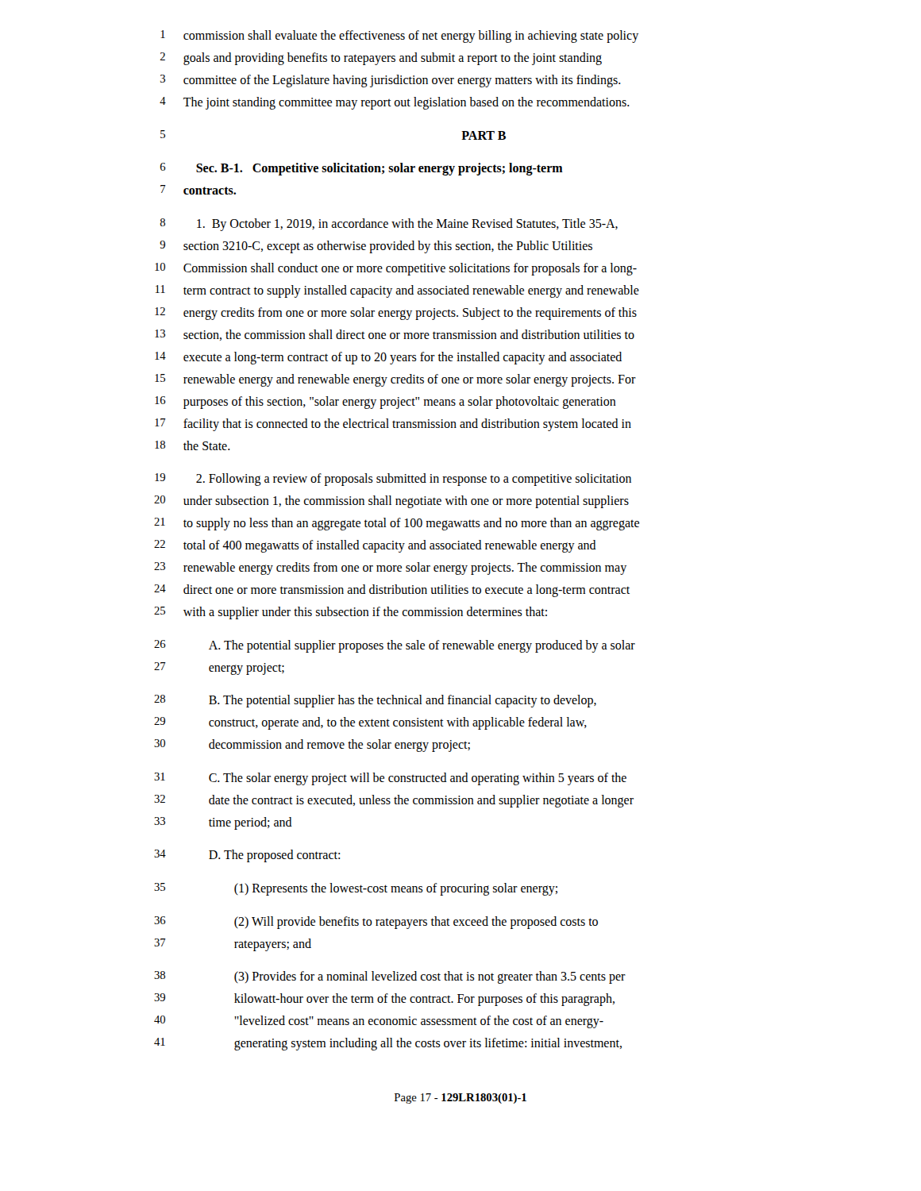1 commission shall evaluate the effectiveness of net energy billing in achieving state policy
2 goals and providing benefits to ratepayers and submit a report to the joint standing
3 committee of the Legislature having jurisdiction over energy matters with its findings.
4 The joint standing committee may report out legislation based on the recommendations.
5 PART B
6 Sec. B-1. Competitive solicitation; solar energy projects; long-term
7 contracts.
8 1. By October 1, 2019, in accordance with the Maine Revised Statutes, Title 35-A,
9 section 3210-C, except as otherwise provided by this section, the Public Utilities
10 Commission shall conduct one or more competitive solicitations for proposals for a long-
11 term contract to supply installed capacity and associated renewable energy and renewable
12 energy credits from one or more solar energy projects. Subject to the requirements of this
13 section, the commission shall direct one or more transmission and distribution utilities to
14 execute a long-term contract of up to 20 years for the installed capacity and associated
15 renewable energy and renewable energy credits of one or more solar energy projects. For
16 purposes of this section, "solar energy project" means a solar photovoltaic generation
17 facility that is connected to the electrical transmission and distribution system located in
18 the State.
19 2. Following a review of proposals submitted in response to a competitive solicitation
20 under subsection 1, the commission shall negotiate with one or more potential suppliers
21 to supply no less than an aggregate total of 100 megawatts and no more than an aggregate
22 total of 400 megawatts of installed capacity and associated renewable energy and
23 renewable energy credits from one or more solar energy projects. The commission may
24 direct one or more transmission and distribution utilities to execute a long-term contract
25 with a supplier under this subsection if the commission determines that:
26 A. The potential supplier proposes the sale of renewable energy produced by a solar
27 energy project;
28 B. The potential supplier has the technical and financial capacity to develop,
29 construct, operate and, to the extent consistent with applicable federal law,
30 decommission and remove the solar energy project;
31 C. The solar energy project will be constructed and operating within 5 years of the
32 date the contract is executed, unless the commission and supplier negotiate a longer
33 time period; and
34 D. The proposed contract:
35 (1) Represents the lowest-cost means of procuring solar energy;
36 (2) Will provide benefits to ratepayers that exceed the proposed costs to
37 ratepayers; and
38 (3) Provides for a nominal levelized cost that is not greater than 3.5 cents per
39 kilowatt-hour over the term of the contract. For purposes of this paragraph,
40 "levelized cost" means an economic assessment of the cost of an energy-
41 generating system including all the costs over its lifetime: initial investment,
Page 17 - 129LR1803(01)-1